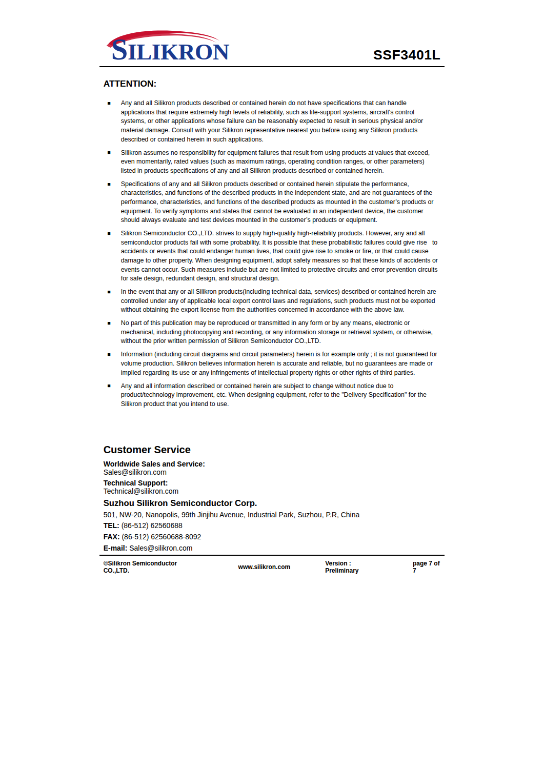SILIKRON
SSF3401L
ATTENTION:
Any and all Silikron products described or contained herein do not have specifications that can handle applications that require extremely high levels of reliability, such as life-support systems, aircraft's control systems, or other applications whose failure can be reasonably expected to result in serious physical and/or material damage. Consult with your Silikron representative nearest you before using any Silikron products described or contained herein in such applications.
Silikron assumes no responsibility for equipment failures that result from using products at values that exceed, even momentarily, rated values (such as maximum ratings, operating condition ranges, or other parameters) listed in products specifications of any and all Silikron products described or contained herein.
Specifications of any and all Silikron products described or contained herein stipulate the performance, characteristics, and functions of the described products in the independent state, and are not guarantees of the performance, characteristics, and functions of the described products as mounted in the customer’s products or equipment. To verify symptoms and states that cannot be evaluated in an independent device, the customer should always evaluate and test devices mounted in the customer’s products or equipment.
Silikron Semiconductor CO.,LTD. strives to supply high-quality high-reliability products. However, any and all semiconductor products fail with some probability. It is possible that these probabilistic failures could give rise to accidents or events that could endanger human lives, that could give rise to smoke or fire, or that could cause damage to other property. When designing equipment, adopt safety measures so that these kinds of accidents or events cannot occur. Such measures include but are not limited to protective circuits and error prevention circuits for safe design, redundant design, and structural design.
In the event that any or all Silikron products(including technical data, services) described or contained herein are controlled under any of applicable local export control laws and regulations, such products must not be exported without obtaining the export license from the authorities concerned in accordance with the above law.
No part of this publication may be reproduced or transmitted in any form or by any means, electronic or mechanical, including photocopying and recording, or any information storage or retrieval system, or otherwise, without the prior written permission of Silikron Semiconductor CO.,LTD.
Information (including circuit diagrams and circuit parameters) herein is for example only ; it is not guaranteed for volume production. Silikron believes information herein is accurate and reliable, but no guarantees are made or implied regarding its use or any infringements of intellectual property rights or other rights of third parties.
Any and all information described or contained herein are subject to change without notice due to product/technology improvement, etc. When designing equipment, refer to the "Delivery Specification" for the Silikron product that you intend to use.
Customer Service
Worldwide Sales and Service:
Sales@silikron.com
Technical Support:
Technical@silikron.com
Suzhou Silikron Semiconductor Corp.
501, NW-20, Nanopolis, 99th Jinjihu Avenue, Industrial Park, Suzhou, P.R, China
TEL: (86-512) 62560688
FAX: (86-512) 62560688-8092
E-mail: Sales@silikron.com
©Silikron Semiconductor CO.,LTD. www.silikron.com Version : Preliminary page 7 of 7